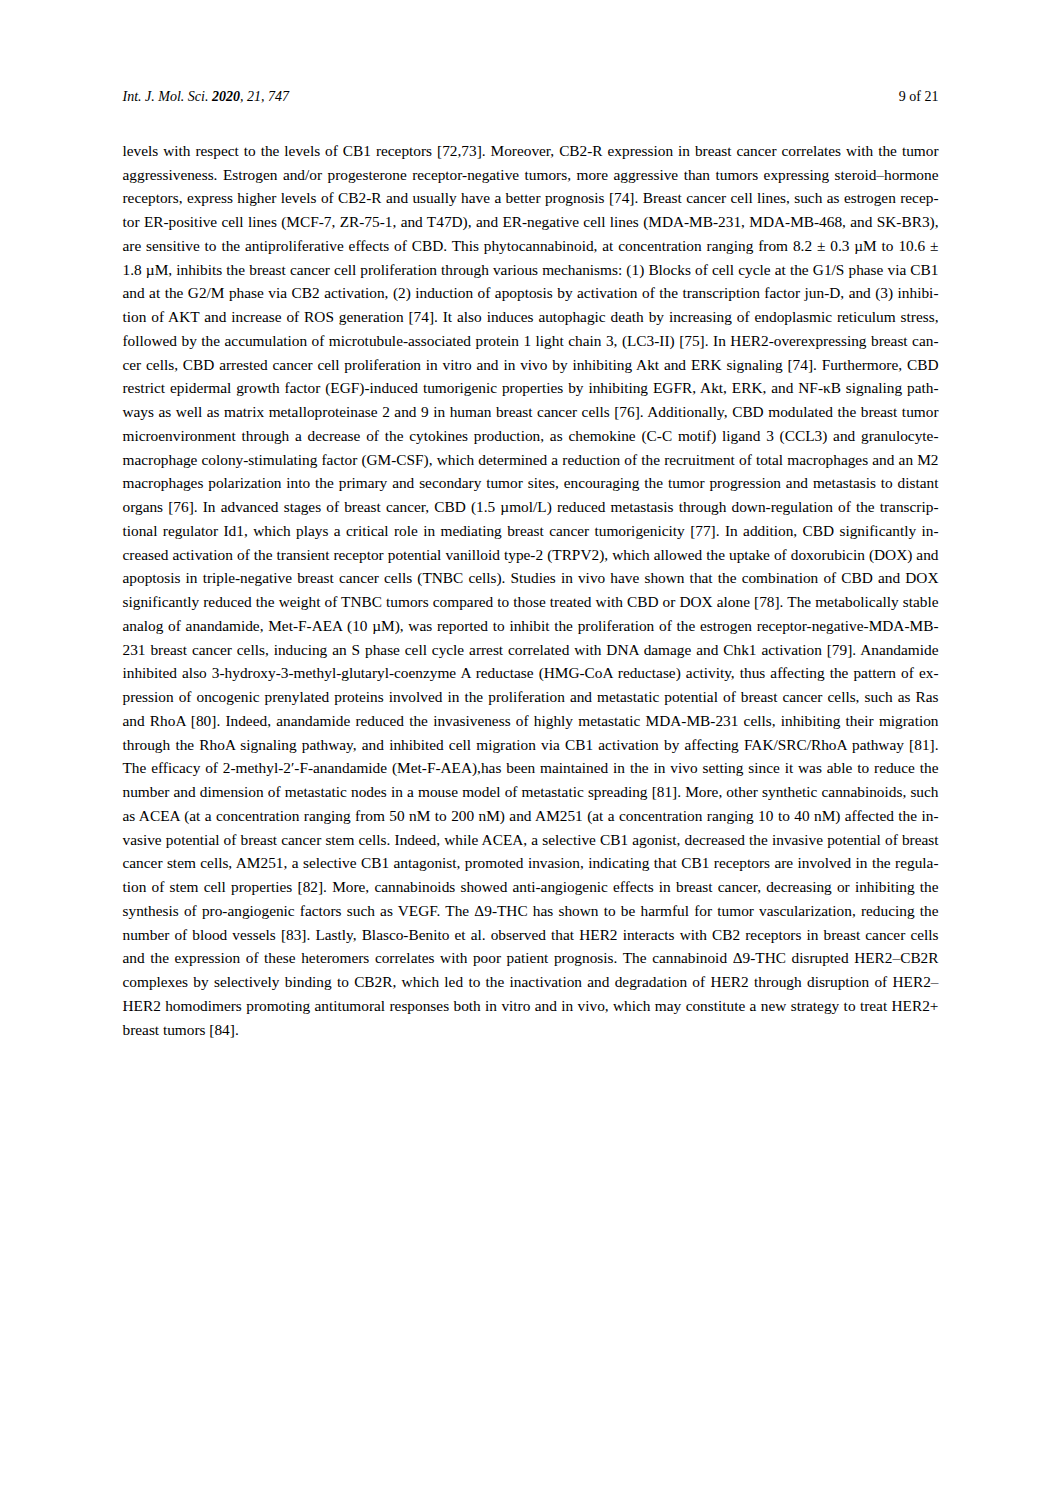Int. J. Mol. Sci. 2020, 21, 747 9 of 21
levels with respect to the levels of CB1 receptors [72,73]. Moreover, CB2-R expression in breast cancer correlates with the tumor aggressiveness. Estrogen and/or progesterone receptor-negative tumors, more aggressive than tumors expressing steroid–hormone receptors, express higher levels of CB2-R and usually have a better prognosis [74]. Breast cancer cell lines, such as estrogen receptor ER-positive cell lines (MCF-7, ZR-75-1, and T47D), and ER-negative cell lines (MDA-MB-231, MDA-MB-468, and SK-BR3), are sensitive to the antiproliferative effects of CBD. This phytocannabinoid, at concentration ranging from 8.2 ± 0.3 µM to 10.6 ± 1.8 µM, inhibits the breast cancer cell proliferation through various mechanisms: (1) Blocks of cell cycle at the G1/S phase via CB1 and at the G2/M phase via CB2 activation, (2) induction of apoptosis by activation of the transcription factor jun-D, and (3) inhibition of AKT and increase of ROS generation [74]. It also induces autophagic death by increasing of endoplasmic reticulum stress, followed by the accumulation of microtubule-associated protein 1 light chain 3, (LC3-II) [75]. In HER2-overexpressing breast cancer cells, CBD arrested cancer cell proliferation in vitro and in vivo by inhibiting Akt and ERK signaling [74]. Furthermore, CBD restrict epidermal growth factor (EGF)-induced tumorigenic properties by inhibiting EGFR, Akt, ERK, and NF-κB signaling pathways as well as matrix metalloproteinase 2 and 9 in human breast cancer cells [76]. Additionally, CBD modulated the breast tumor microenvironment through a decrease of the cytokines production, as chemokine (C-C motif) ligand 3 (CCL3) and granulocyte-macrophage colony-stimulating factor (GM-CSF), which determined a reduction of the recruitment of total macrophages and an M2 macrophages polarization into the primary and secondary tumor sites, encouraging the tumor progression and metastasis to distant organs [76]. In advanced stages of breast cancer, CBD (1.5 µmol/L) reduced metastasis through down-regulation of the transcriptional regulator Id1, which plays a critical role in mediating breast cancer tumorigenicity [77]. In addition, CBD significantly increased activation of the transient receptor potential vanilloid type-2 (TRPV2), which allowed the uptake of doxorubicin (DOX) and apoptosis in triple-negative breast cancer cells (TNBC cells). Studies in vivo have shown that the combination of CBD and DOX significantly reduced the weight of TNBC tumors compared to those treated with CBD or DOX alone [78]. The metabolically stable analog of anandamide, Met-F-AEA (10 µM), was reported to inhibit the proliferation of the estrogen receptor-negative-MDA-MB-231 breast cancer cells, inducing an S phase cell cycle arrest correlated with DNA damage and Chk1 activation [79]. Anandamide inhibited also 3-hydroxy-3-methyl-glutaryl-coenzyme A reductase (HMG-CoA reductase) activity, thus affecting the pattern of expression of oncogenic prenylated proteins involved in the proliferation and metastatic potential of breast cancer cells, such as Ras and RhoA [80]. Indeed, anandamide reduced the invasiveness of highly metastatic MDA-MB-231 cells, inhibiting their migration through the RhoA signaling pathway, and inhibited cell migration via CB1 activation by affecting FAK/SRC/RhoA pathway [81]. The efficacy of 2-methyl-2′-F-anandamide (Met-F-AEA),has been maintained in the in vivo setting since it was able to reduce the number and dimension of metastatic nodes in a mouse model of metastatic spreading [81]. More, other synthetic cannabinoids, such as ACEA (at a concentration ranging from 50 nM to 200 nM) and AM251 (at a concentration ranging 10 to 40 nM) affected the invasive potential of breast cancer stem cells. Indeed, while ACEA, a selective CB1 agonist, decreased the invasive potential of breast cancer stem cells, AM251, a selective CB1 antagonist, promoted invasion, indicating that CB1 receptors are involved in the regulation of stem cell properties [82]. More, cannabinoids showed anti-angiogenic effects in breast cancer, decreasing or inhibiting the synthesis of pro-angiogenic factors such as VEGF. The Δ9-THC has shown to be harmful for tumor vascularization, reducing the number of blood vessels [83]. Lastly, Blasco-Benito et al. observed that HER2 interacts with CB2 receptors in breast cancer cells and the expression of these heteromers correlates with poor patient prognosis. The cannabinoid Δ9-THC disrupted HER2–CB2R complexes by selectively binding to CB2R, which led to the inactivation and degradation of HER2 through disruption of HER2–HER2 homodimers promoting antitumoral responses both in vitro and in vivo, which may constitute a new strategy to treat HER2+ breast tumors [84].